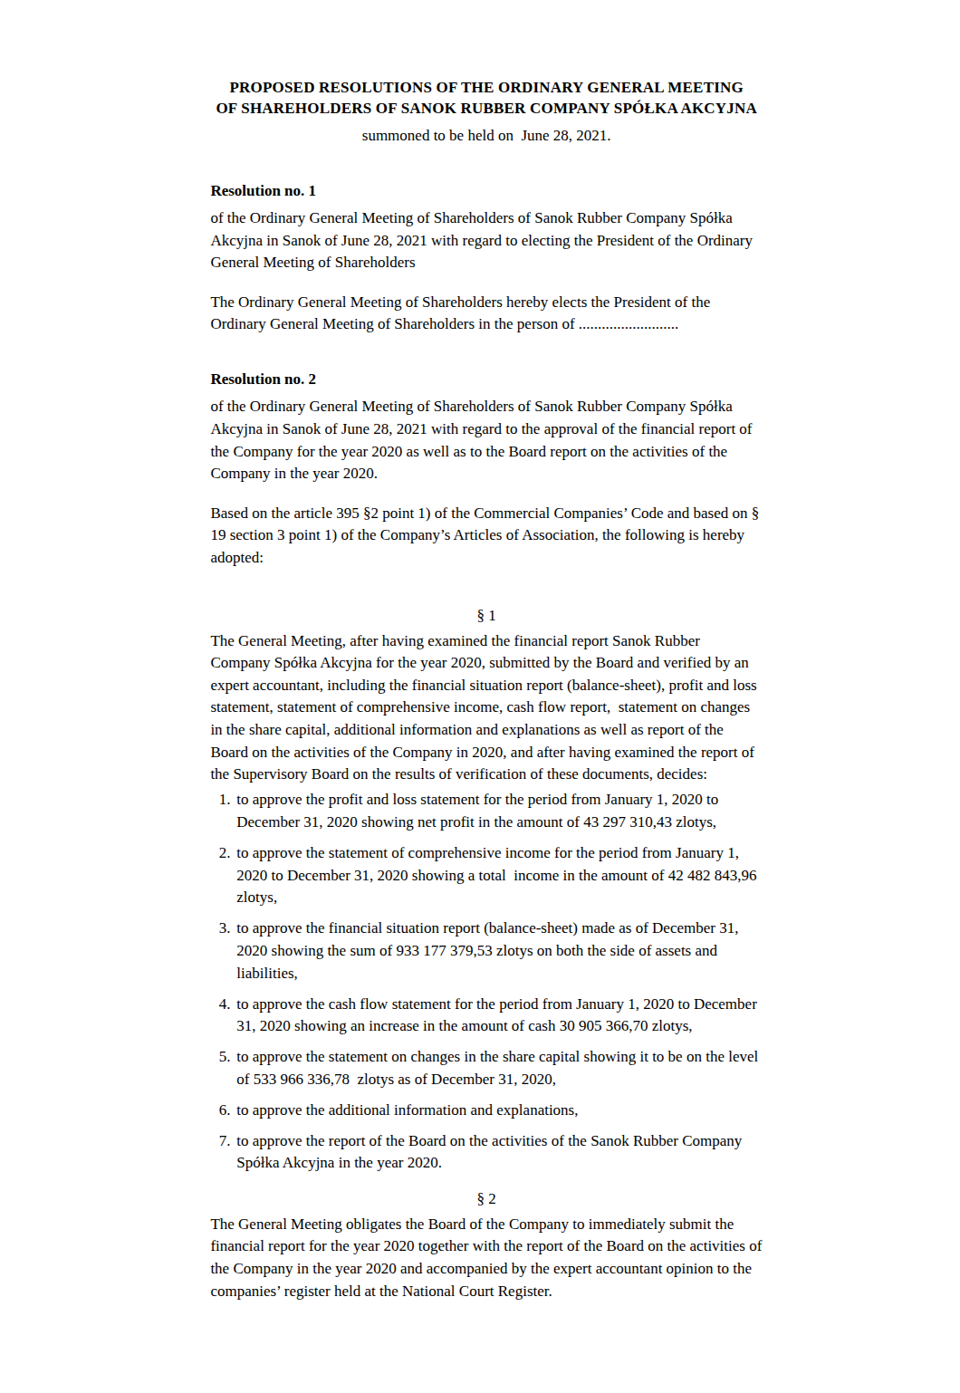PROPOSED RESOLUTIONS OF THE ORDINARY GENERAL MEETING
OF SHAREHOLDERS OF SANOK RUBBER COMPANY SPÓŁKA AKCYJNA
summoned to be held on June 28, 2021.
Resolution no. 1
of the Ordinary General Meeting of Shareholders of Sanok Rubber Company Spółka Akcyjna in Sanok of June 28, 2021 with regard to electing the President of the Ordinary General Meeting of Shareholders
The Ordinary General Meeting of Shareholders hereby elects the President of the Ordinary General Meeting of Shareholders in the person of ..........................
Resolution no. 2
of the Ordinary General Meeting of Shareholders of Sanok Rubber Company Spółka Akcyjna in Sanok of June 28, 2021 with regard to the approval of the financial report of the Company for the year 2020 as well as to the Board report on the activities of the Company in the year 2020.
Based on the article 395 §2 point 1) of the Commercial Companies’ Code and based on § 19 section 3 point 1) of the Company’s Articles of Association, the following is hereby adopted:
§ 1
The General Meeting, after having examined the financial report Sanok Rubber Company Spółka Akcyjna for the year 2020, submitted by the Board and verified by an expert accountant, including the financial situation report (balance-sheet), profit and loss statement, statement of comprehensive income, cash flow report, statement on changes in the share capital, additional information and explanations as well as report of the Board on the activities of the Company in 2020, and after having examined the report of the Supervisory Board on the results of verification of these documents, decides:
to approve the profit and loss statement for the period from January 1, 2020 to December 31, 2020 showing net profit in the amount of 43 297 310,43 zlotys,
to approve the statement of comprehensive income for the period from January 1, 2020 to December 31, 2020 showing a total income in the amount of 42 482 843,96 zlotys,
to approve the financial situation report (balance-sheet) made as of December 31, 2020 showing the sum of 933 177 379,53 zlotys on both the side of assets and liabilities,
to approve the cash flow statement for the period from January 1, 2020 to December 31, 2020 showing an increase in the amount of cash 30 905 366,70 zlotys,
to approve the statement on changes in the share capital showing it to be on the level of 533 966 336,78 zlotys as of December 31, 2020,
to approve the additional information and explanations,
to approve the report of the Board on the activities of the Sanok Rubber Company Spółka Akcyjna in the year 2020.
§ 2
The General Meeting obligates the Board of the Company to immediately submit the financial report for the year 2020 together with the report of the Board on the activities of the Company in the year 2020 and accompanied by the expert accountant opinion to the companies’ register held at the National Court Register.